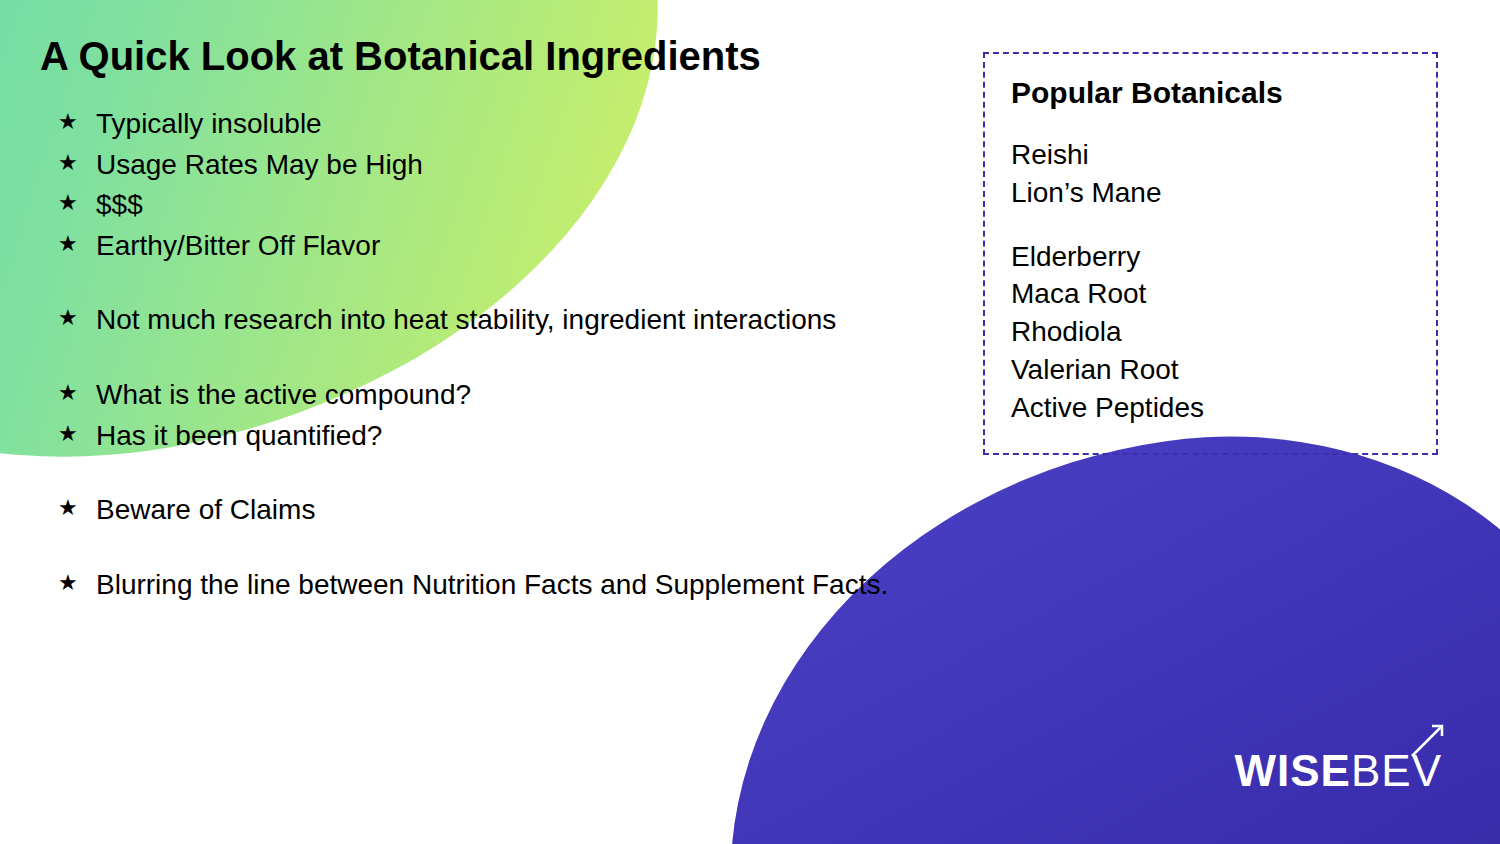A Quick Look at Botanical Ingredients
Typically insoluble
Usage Rates May be High
$$$
Earthy/Bitter Off Flavor
Not much research into heat stability, ingredient interactions
What is the active compound?
Has it been quantified?
Beware of Claims
Blurring the line between Nutrition Facts and Supplement Facts.
Popular Botanicals
Reishi
Lion’s Mane
Elderberry
Maca Root
Rhodiola
Valerian Root
Active Peptides
WISE BEV